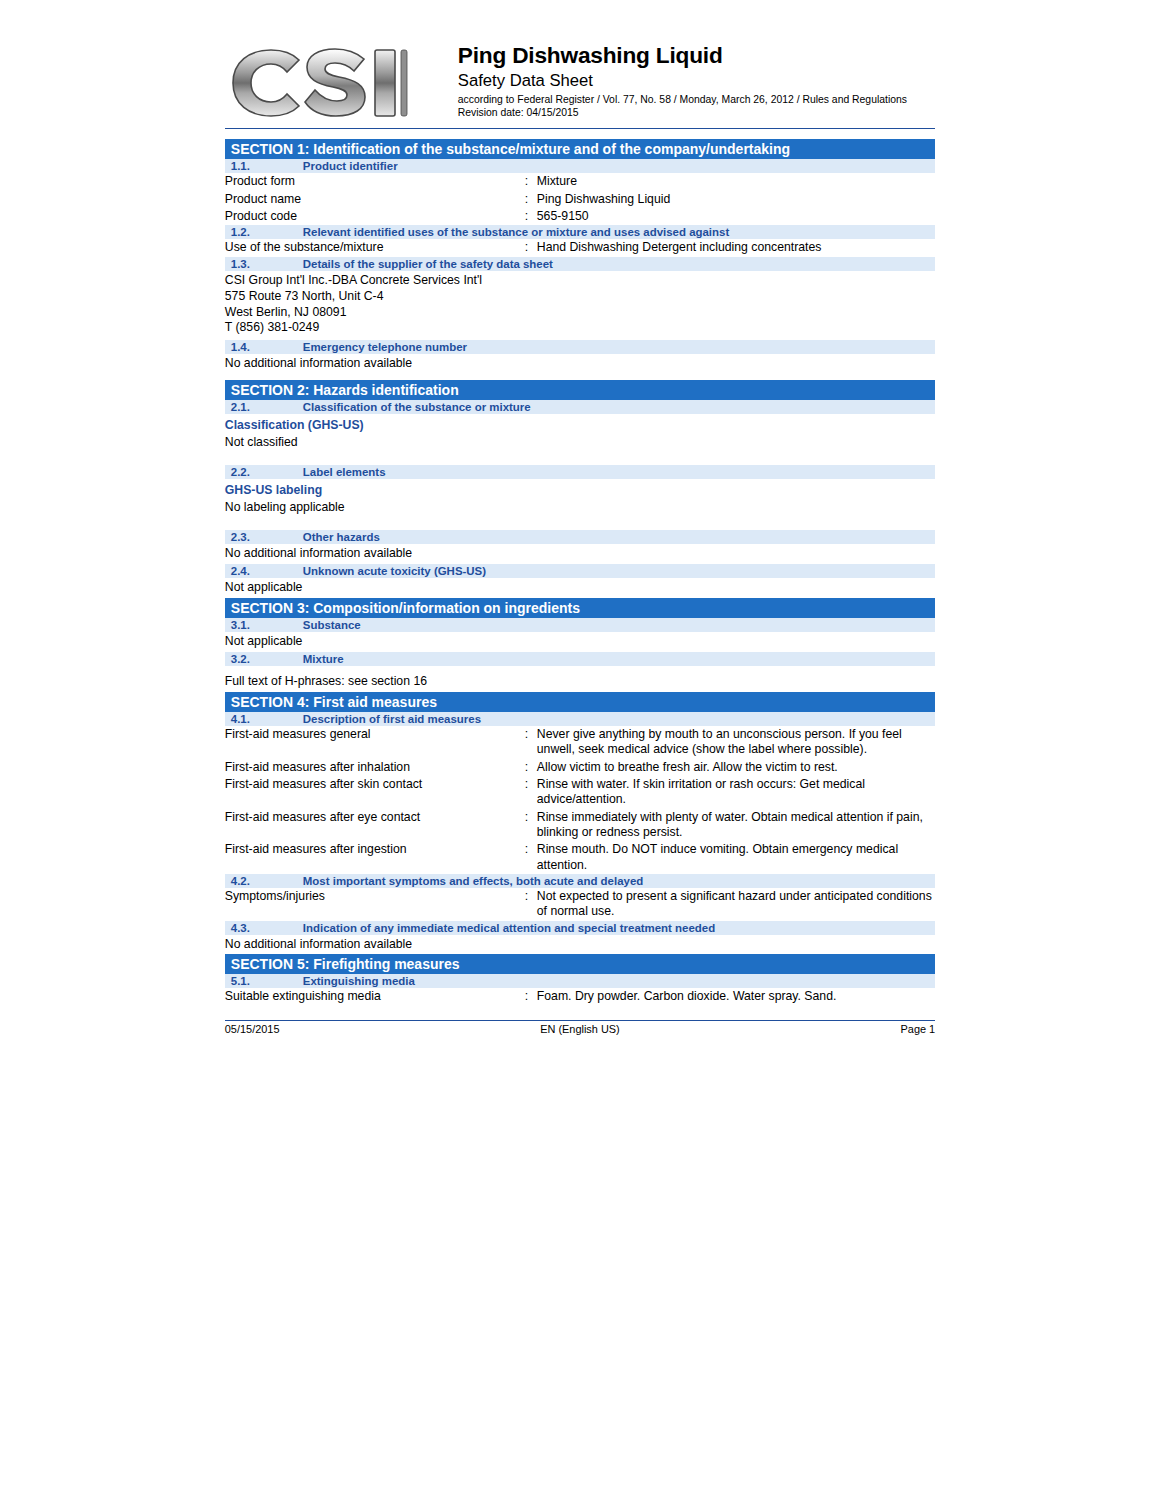Ping Dishwashing Liquid
Safety Data Sheet
according to Federal Register / Vol. 77, No. 58 / Monday, March 26, 2012 / Rules and Regulations
Revision date: 04/15/2015
SECTION 1: Identification of the substance/mixture and of the company/undertaking
1.1. Product identifier
Product form
:
Mixture
Product name
:
Ping Dishwashing Liquid
Product code
:
565-9150
1.2. Relevant identified uses of the substance or mixture and uses advised against
Use of the substance/mixture
:
Hand Dishwashing Detergent including concentrates
1.3. Details of the supplier of the safety data sheet
CSI Group Int'l Inc.-DBA Concrete Services Int'l
575 Route 73 North, Unit C-4
West Berlin, NJ 08091
T (856) 381-0249
1.4. Emergency telephone number
No additional information available
SECTION 2: Hazards identification
2.1. Classification of the substance or mixture
Classification (GHS-US)
Not classified
2.2. Label elements
GHS-US labeling
No labeling applicable
2.3. Other hazards
No additional information available
2.4. Unknown acute toxicity (GHS-US)
Not applicable
SECTION 3: Composition/information on ingredients
3.1. Substance
Not applicable
3.2. Mixture
Full text of H-phrases: see section 16
SECTION 4: First aid measures
4.1. Description of first aid measures
First-aid measures general
:
Never give anything by mouth to an unconscious person. If you feel unwell, seek medical advice (show the label where possible).
First-aid measures after inhalation
:
Allow victim to breathe fresh air. Allow the victim to rest.
First-aid measures after skin contact
:
Rinse with water. If skin irritation or rash occurs: Get medical advice/attention.
First-aid measures after eye contact
:
Rinse immediately with plenty of water. Obtain medical attention if pain, blinking or redness persist.
First-aid measures after ingestion
:
Rinse mouth. Do NOT induce vomiting. Obtain emergency medical attention.
4.2. Most important symptoms and effects, both acute and delayed
Symptoms/injuries
:
Not expected to present a significant hazard under anticipated conditions of normal use.
4.3. Indication of any immediate medical attention and special treatment needed
No additional information available
SECTION 5: Firefighting measures
5.1. Extinguishing media
Suitable extinguishing media
:
Foam. Dry powder. Carbon dioxide. Water spray. Sand.
05/15/2015
EN (English US)
Page 1